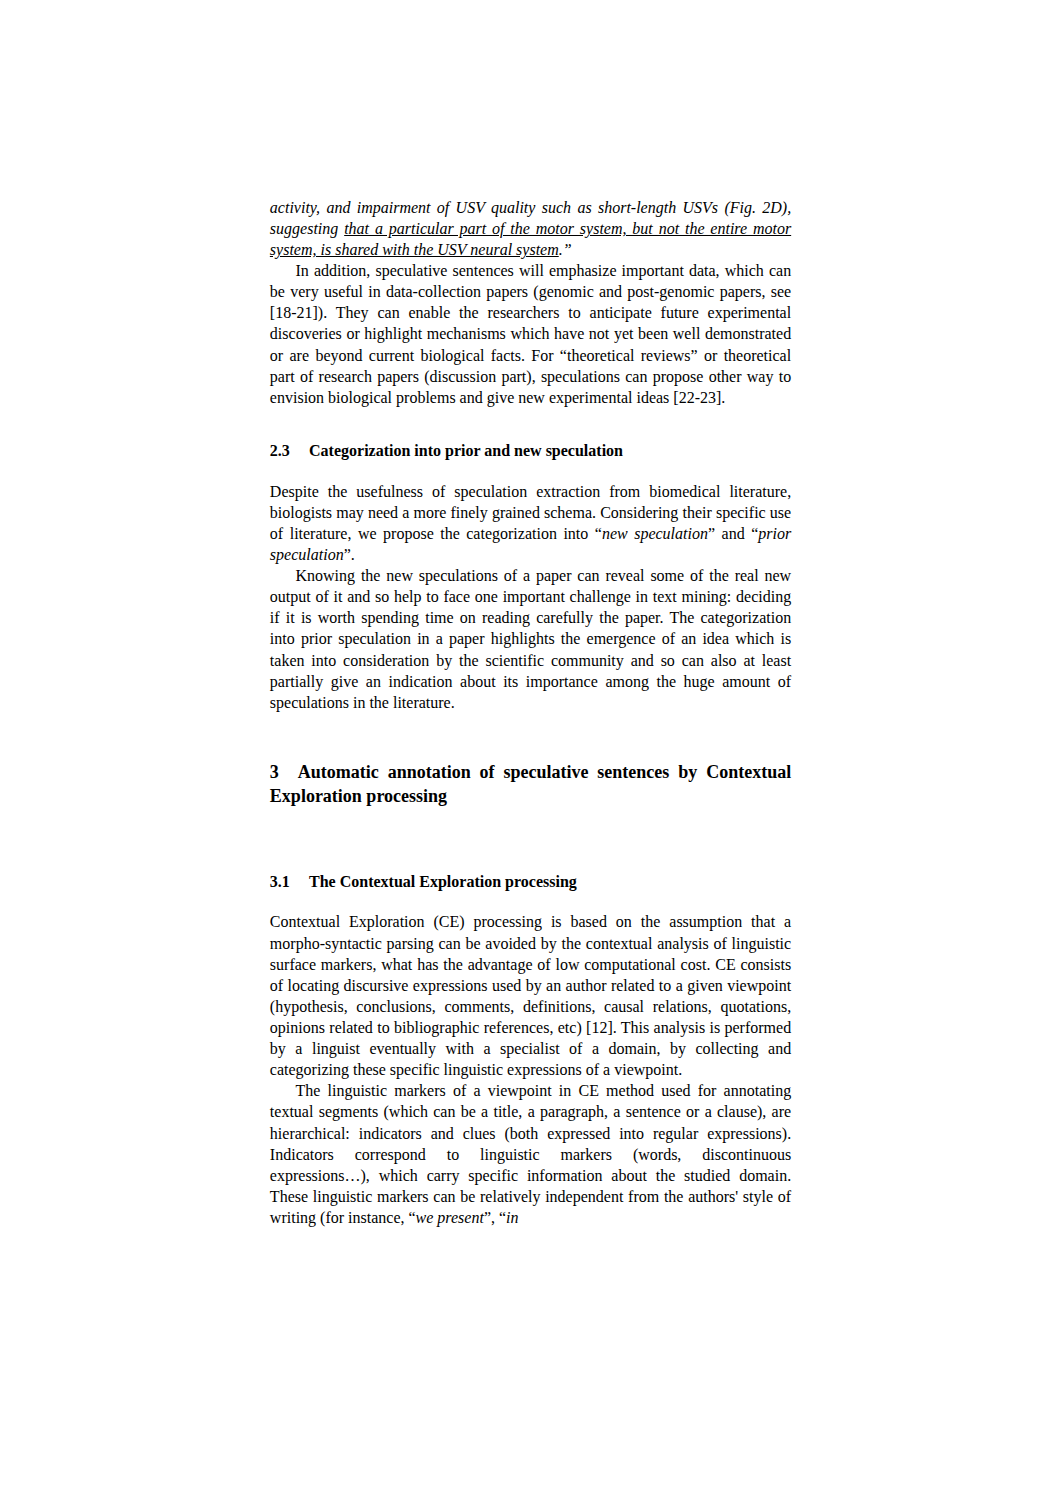activity, and impairment of USV quality such as short-length USVs (Fig. 2D), suggesting that a particular part of the motor system, but not the entire motor system, is shared with the USV neural system.”
In addition, speculative sentences will emphasize important data, which can be very useful in data-collection papers (genomic and post-genomic papers, see [18-21]). They can enable the researchers to anticipate future experimental discoveries or highlight mechanisms which have not yet been well demonstrated or are beyond current biological facts. For “theoretical reviews” or theoretical part of research papers (discussion part), speculations can propose other way to envision biological problems and give new experimental ideas [22-23].
2.3 Categorization into prior and new speculation
Despite the usefulness of speculation extraction from biomedical literature, biologists may need a more finely grained schema. Considering their specific use of literature, we propose the categorization into “new speculation” and “prior speculation”.
Knowing the new speculations of a paper can reveal some of the real new output of it and so help to face one important challenge in text mining: deciding if it is worth spending time on reading carefully the paper. The categorization into prior speculation in a paper highlights the emergence of an idea which is taken into consideration by the scientific community and so can also at least partially give an indication about its importance among the huge amount of speculations in the literature.
3 Automatic annotation of speculative sentences by Contextual Exploration processing
3.1 The Contextual Exploration processing
Contextual Exploration (CE) processing is based on the assumption that a morpho-syntactic parsing can be avoided by the contextual analysis of linguistic surface markers, what has the advantage of low computational cost. CE consists of locating discursive expressions used by an author related to a given viewpoint (hypothesis, conclusions, comments, definitions, causal relations, quotations, opinions related to bibliographic references, etc) [12]. This analysis is performed by a linguist eventually with a specialist of a domain, by collecting and categorizing these specific linguistic expressions of a viewpoint.
The linguistic markers of a viewpoint in CE method used for annotating textual segments (which can be a title, a paragraph, a sentence or a clause), are hierarchical: indicators and clues (both expressed into regular expressions). Indicators correspond to linguistic markers (words, discontinuous expressions…), which carry specific information about the studied domain. These linguistic markers can be relatively independent from the authors' style of writing (for instance, “we present”, “in